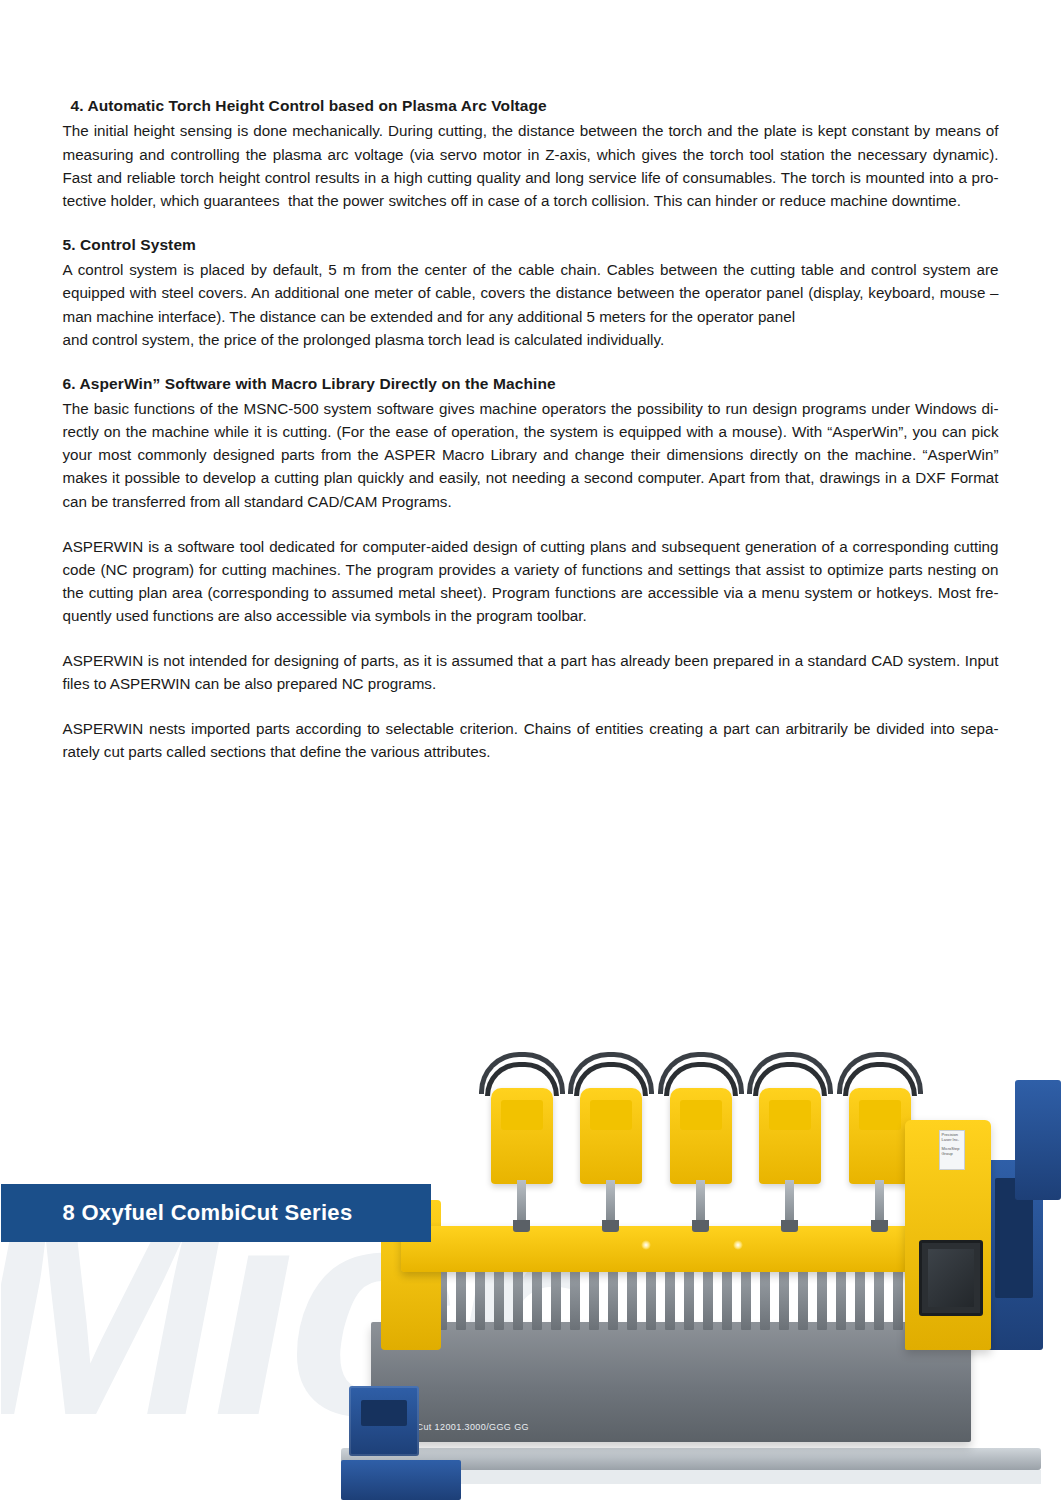Micr
4. Automatic Torch Height Control based on Plasma Arc Voltage
The initial height sensing is done mechanically. During cutting, the distance between the torch and the plate is kept constant by means of measuring and controlling the plasma arc voltage (via servo motor in Z-axis, which gives the torch tool station the necessary dynamic). Fast and reliable torch height control results in a high cutting quality and long service life of consumables. The torch is mounted into a protective holder, which guarantees that the power switches off in case of a torch collision. This can hinder or reduce machine downtime.
5. Control System
A control system is placed by default, 5 m from the center of the cable chain. Cables between the cutting table and control system are equipped with steel covers. An additional one meter of cable, covers the distance between the operator panel (display, keyboard, mouse – man machine interface). The distance can be extended and for any additional 5 meters for the operator panel
and control system, the price of the prolonged plasma torch lead is calculated individually.
6. AsperWin” Software with Macro Library Directly on the Machine
The basic functions of the MSNC-500 system software gives machine operators the possibility to run design programs under Windows directly on the machine while it is cutting. (For the ease of operation, the system is equipped with a mouse). With “AsperWin”, you can pick your most commonly designed parts from the ASPER Macro Library and change their dimensions directly on the machine. “AsperWin” makes it possible to develop a cutting plan quickly and easily, not needing a second computer. Apart from that, drawings in a DXF Format can be transferred from all standard CAD/CAM Programs.
ASPERWIN is a software tool dedicated for computer-aided design of cutting plans and subsequent generation of a corresponding cutting code (NC program) for cutting machines. The program provides a variety of functions and settings that assist to optimize parts nesting on the cutting plan area (corresponding to assumed metal sheet). Program functions are accessible via a menu system or hotkeys. Most frequently used functions are also accessible via symbols in the program toolbar.
ASPERWIN is not intended for designing of parts, as it is assumed that a part has already been prepared in a standard CAD system. Input files to ASPERWIN can be also prepared NC programs.
ASPERWIN nests imported parts according to selectable criterion. Chains of entities creating a part can arbitrarily be divided into separately cut parts called sections that define the various attributes.
Precision
Laser Inc.
MicroStep
Group
8 Oxyfuel CombiCut Series